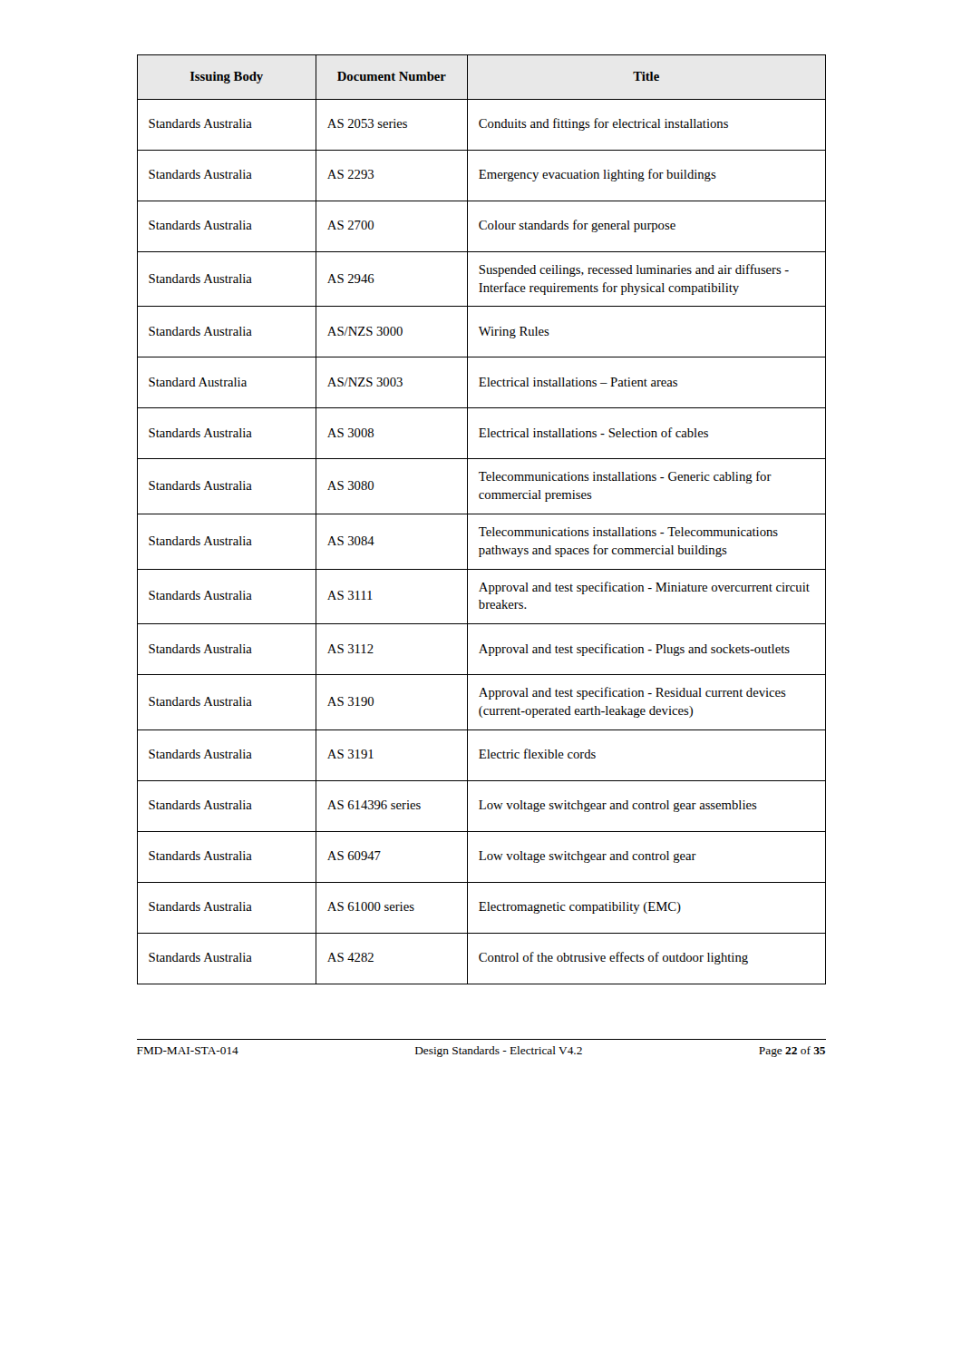| Issuing Body | Document Number | Title |
| --- | --- | --- |
| Standards Australia | AS 2053 series | Conduits and fittings for electrical installations |
| Standards Australia | AS 2293 | Emergency evacuation lighting for buildings |
| Standards Australia | AS 2700 | Colour standards for general purpose |
| Standards Australia | AS 2946 | Suspended ceilings, recessed luminaries and air diffusers - Interface requirements for physical compatibility |
| Standards Australia | AS/NZS 3000 | Wiring Rules |
| Standard Australia | AS/NZS 3003 | Electrical installations – Patient areas |
| Standards Australia | AS 3008 | Electrical installations - Selection of cables |
| Standards Australia | AS 3080 | Telecommunications installations - Generic cabling for commercial premises |
| Standards Australia | AS 3084 | Telecommunications installations - Telecommunications pathways and spaces for commercial buildings |
| Standards Australia | AS 3111 | Approval and test specification - Miniature overcurrent circuit breakers. |
| Standards Australia | AS 3112 | Approval and test specification - Plugs and sockets-outlets |
| Standards Australia | AS 3190 | Approval and test specification - Residual current devices (current-operated earth-leakage devices) |
| Standards Australia | AS 3191 | Electric flexible cords |
| Standards Australia | AS 614396 series | Low voltage switchgear and control gear assemblies |
| Standards Australia | AS 60947 | Low voltage switchgear and control gear |
| Standards Australia | AS 61000 series | Electromagnetic compatibility (EMC) |
| Standards Australia | AS 4282 | Control of the obtrusive effects of outdoor lighting |
FMD-MAI-STA-014
Design Standards - Electrical V4.2
Page 22 of 35